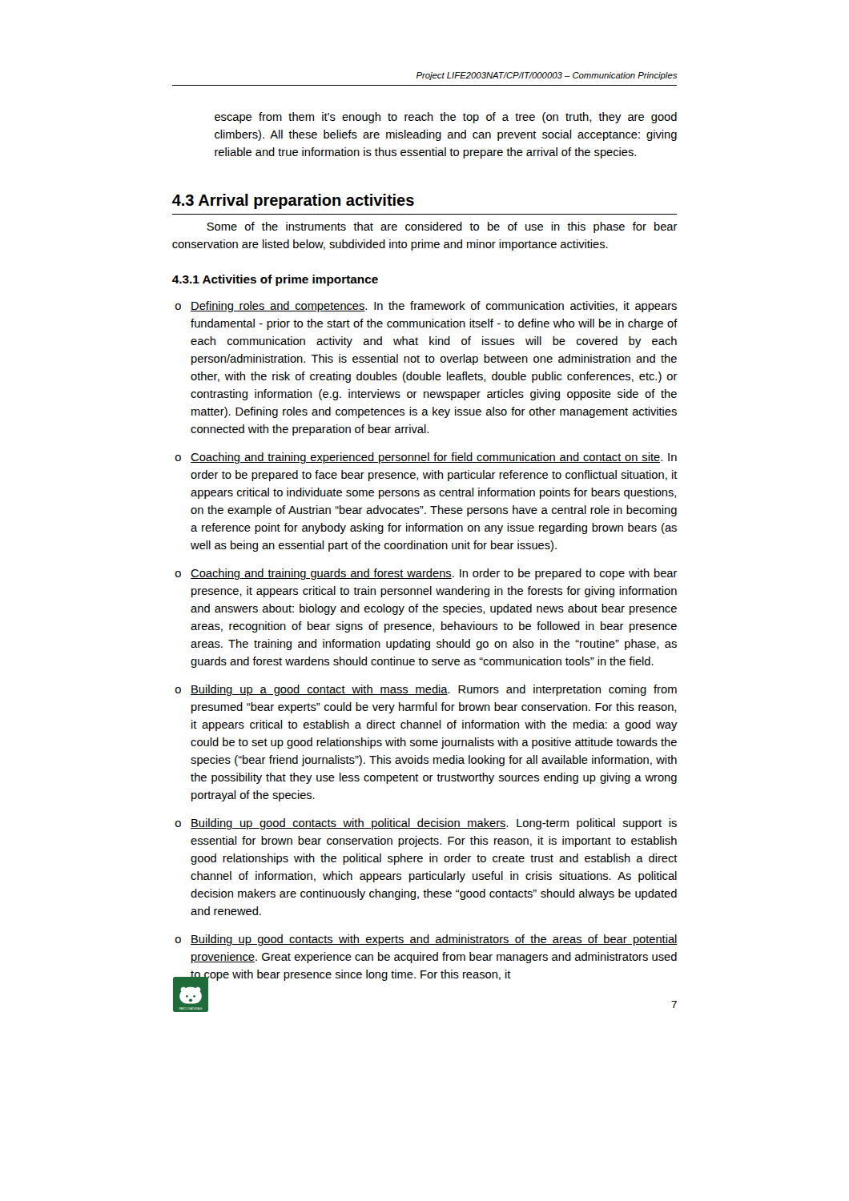Project LIFE2003NAT/CP/IT/000003 – Communication Principles
escape from them it’s enough to reach the top of a tree (on truth, they are good climbers). All these beliefs are misleading and can prevent social acceptance: giving reliable and true information is thus essential to prepare the arrival of the species.
4.3 Arrival preparation activities
Some of the instruments that are considered to be of use in this phase for bear conservation are listed below, subdivided into prime and minor importance activities.
4.3.1 Activities of prime importance
Defining roles and competences. In the framework of communication activities, it appears fundamental - prior to the start of the communication itself - to define who will be in charge of each communication activity and what kind of issues will be covered by each person/administration. This is essential not to overlap between one administration and the other, with the risk of creating doubles (double leaflets, double public conferences, etc.) or contrasting information (e.g. interviews or newspaper articles giving opposite side of the matter). Defining roles and competences is a key issue also for other management activities connected with the preparation of bear arrival.
Coaching and training experienced personnel for field communication and contact on site. In order to be prepared to face bear presence, with particular reference to conflictual situation, it appears critical to individuate some persons as central information points for bears questions, on the example of Austrian “bear advocates”. These persons have a central role in becoming a reference point for anybody asking for information on any issue regarding brown bears (as well as being an essential part of the coordination unit for bear issues).
Coaching and training guards and forest wardens. In order to be prepared to cope with bear presence, it appears critical to train personnel wandering in the forests for giving information and answers about: biology and ecology of the species, updated news about bear presence areas, recognition of bear signs of presence, behaviours to be followed in bear presence areas. The training and information updating should go on also in the “routine” phase, as guards and forest wardens should continue to serve as “communication tools” in the field.
Building up a good contact with mass media. Rumors and interpretation coming from presumed “bear experts” could be very harmful for brown bear conservation. For this reason, it appears critical to establish a direct channel of information with the media: a good way could be to set up good relationships with some journalists with a positive attitude towards the species (“bear friend journalists”). This avoids media looking for all available information, with the possibility that they use less competent or trustworthy sources ending up giving a wrong portrayal of the species.
Building up good contacts with political decision makers. Long-term political support is essential for brown bear conservation projects. For this reason, it is important to establish good relationships with the political sphere in order to create trust and establish a direct channel of information, which appears particularly useful in crisis situations. As political decision makers are continuously changing, these “good contacts” should always be updated and renewed.
Building up good contacts with experts and administrators of the areas of bear potential provenience. Great experience can be acquired from bear managers and administrators used to cope with bear presence since long time. For this reason, it
PARCO NATURALE
7